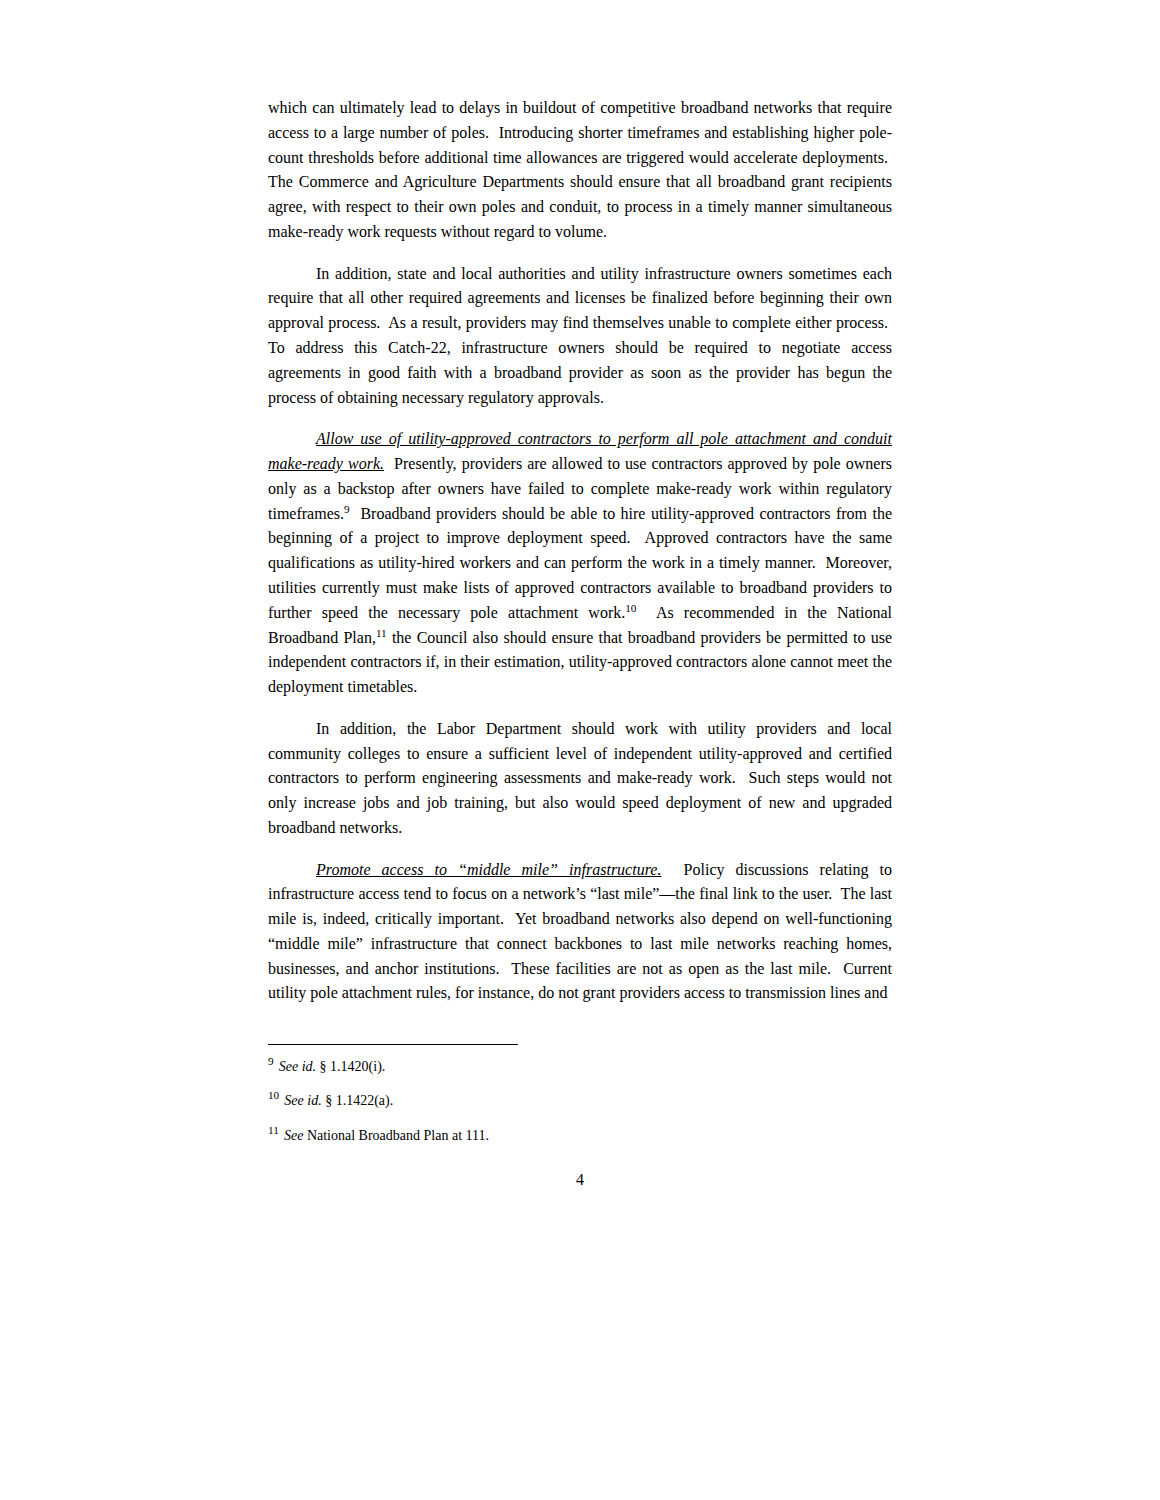which can ultimately lead to delays in buildout of competitive broadband networks that require access to a large number of poles. Introducing shorter timeframes and establishing higher pole-count thresholds before additional time allowances are triggered would accelerate deployments. The Commerce and Agriculture Departments should ensure that all broadband grant recipients agree, with respect to their own poles and conduit, to process in a timely manner simultaneous make-ready work requests without regard to volume.
In addition, state and local authorities and utility infrastructure owners sometimes each require that all other required agreements and licenses be finalized before beginning their own approval process. As a result, providers may find themselves unable to complete either process. To address this Catch-22, infrastructure owners should be required to negotiate access agreements in good faith with a broadband provider as soon as the provider has begun the process of obtaining necessary regulatory approvals.
Allow use of utility-approved contractors to perform all pole attachment and conduit make-ready work. Presently, providers are allowed to use contractors approved by pole owners only as a backstop after owners have failed to complete make-ready work within regulatory timeframes.9 Broadband providers should be able to hire utility-approved contractors from the beginning of a project to improve deployment speed. Approved contractors have the same qualifications as utility-hired workers and can perform the work in a timely manner. Moreover, utilities currently must make lists of approved contractors available to broadband providers to further speed the necessary pole attachment work.10 As recommended in the National Broadband Plan,11 the Council also should ensure that broadband providers be permitted to use independent contractors if, in their estimation, utility-approved contractors alone cannot meet the deployment timetables.
In addition, the Labor Department should work with utility providers and local community colleges to ensure a sufficient level of independent utility-approved and certified contractors to perform engineering assessments and make-ready work. Such steps would not only increase jobs and job training, but also would speed deployment of new and upgraded broadband networks.
Promote access to “middle mile” infrastructure. Policy discussions relating to infrastructure access tend to focus on a network’s “last mile”—the final link to the user. The last mile is, indeed, critically important. Yet broadband networks also depend on well-functioning “middle mile” infrastructure that connect backbones to last mile networks reaching homes, businesses, and anchor institutions. These facilities are not as open as the last mile. Current utility pole attachment rules, for instance, do not grant providers access to transmission lines and
9 See id. § 1.1420(i).
10 See id. § 1.1422(a).
11 See National Broadband Plan at 111.
4